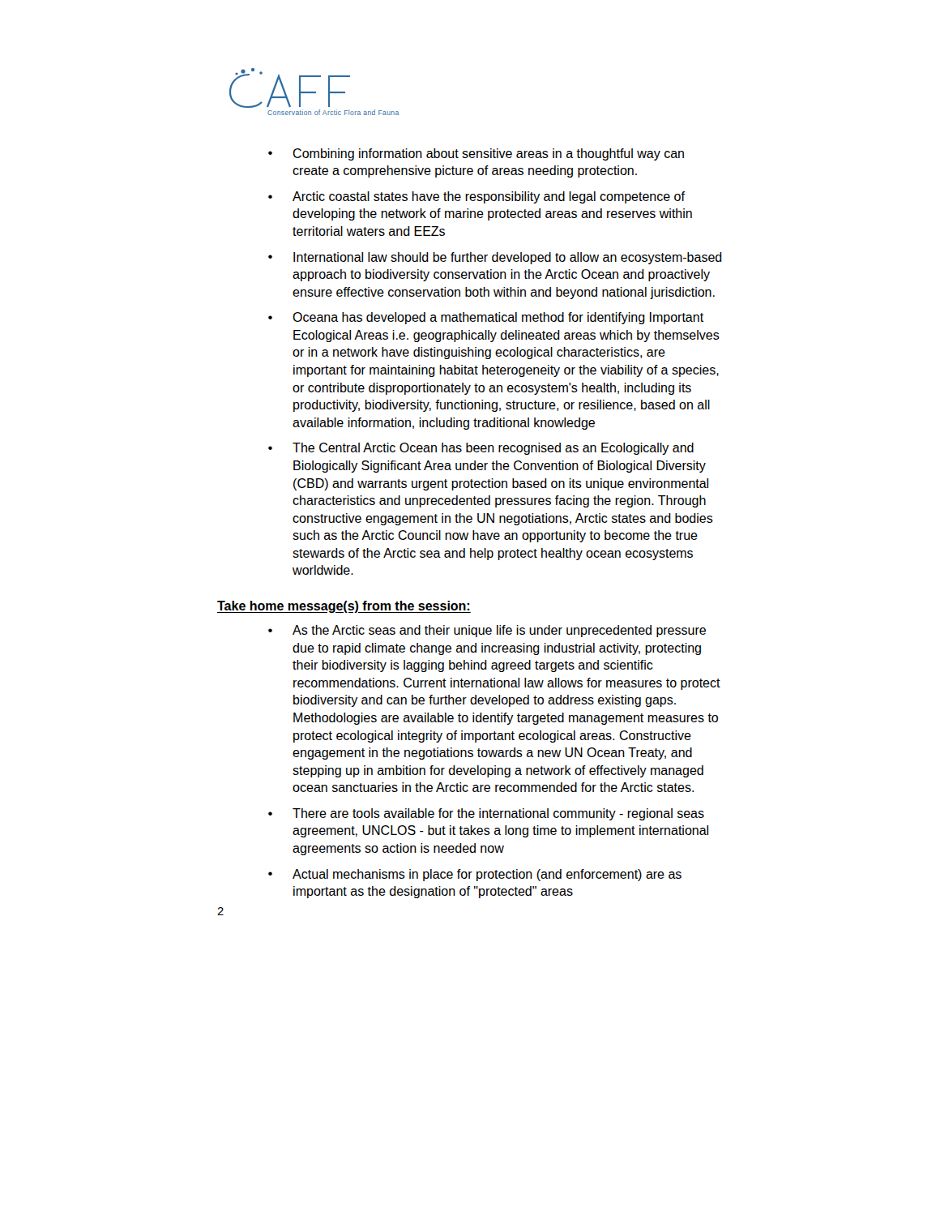Conservation of Arctic Flora and Fauna
Combining information about sensitive areas in a thoughtful way can create a comprehensive picture of areas needing protection.
Arctic coastal states have the responsibility and legal competence of developing the network of marine protected areas and reserves within territorial waters and EEZs
International law should be further developed to allow an ecosystem-based approach to biodiversity conservation in the Arctic Ocean and proactively ensure effective conservation both within and beyond national jurisdiction.
Oceana has developed a mathematical method for identifying Important Ecological Areas i.e. geographically delineated areas which by themselves or in a network have distinguishing ecological characteristics, are important for maintaining habitat heterogeneity or the viability of a species, or contribute disproportionately to an ecosystem's health, including its productivity, biodiversity, functioning, structure, or resilience, based on all available information, including traditional knowledge
The Central Arctic Ocean has been recognised as an Ecologically and Biologically Significant Area under the Convention of Biological Diversity (CBD) and warrants urgent protection based on its unique environmental characteristics and unprecedented pressures facing the region. Through constructive engagement in the UN negotiations, Arctic states and bodies such as the Arctic Council now have an opportunity to become the true stewards of the Arctic sea and help protect healthy ocean ecosystems worldwide.
Take home message(s) from the session:
As the Arctic seas and their unique life is under unprecedented pressure due to rapid climate change and increasing industrial activity, protecting their biodiversity is lagging behind agreed targets and scientific recommendations. Current international law allows for measures to protect biodiversity and can be further developed to address existing gaps. Methodologies are available to identify targeted management measures to protect ecological integrity of important ecological areas. Constructive engagement in the negotiations towards a new UN Ocean Treaty, and stepping up in ambition for developing a network of effectively managed ocean sanctuaries in the Arctic are recommended for the Arctic states.
There are tools available for the international community - regional seas agreement, UNCLOS - but it takes a long time to implement international agreements so action is needed now
Actual mechanisms in place for protection (and enforcement) are as important as the designation of "protected" areas
2